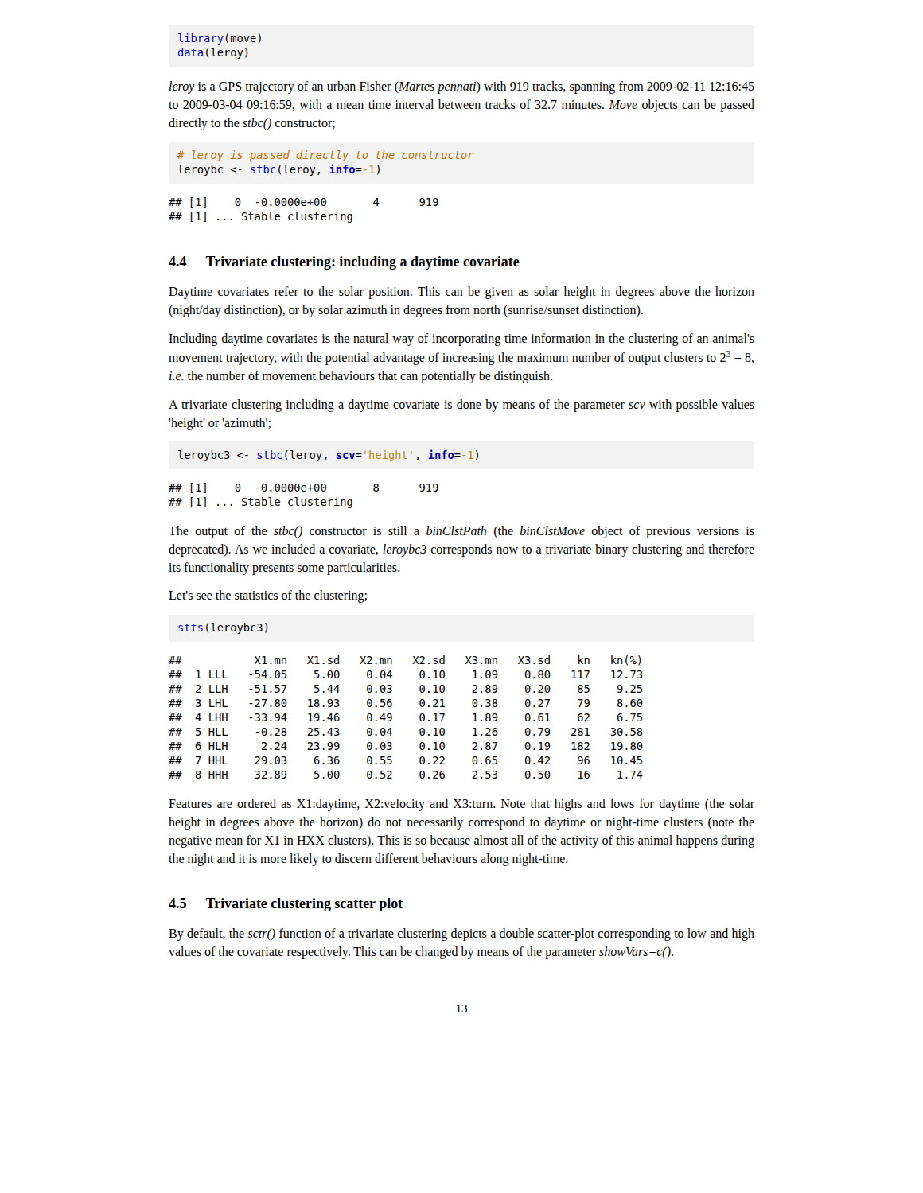library(move)
data(leroy)
leroy is a GPS trajectory of an urban Fisher (Martes pennati) with 919 tracks, spanning from 2009-02-11 12:16:45 to 2009-03-04 09:16:59, with a mean time interval between tracks of 32.7 minutes. Move objects can be passed directly to the stbc() constructor;
# leroy is passed directly to the constructor
leroybc <- stbc(leroy, info=-1)
## [1]    0  -0.0000e+00       4      919
## [1] ... Stable clustering
4.4 Trivariate clustering: including a daytime covariate
Daytime covariates refer to the solar position. This can be given as solar height in degrees above the horizon (night/day distinction), or by solar azimuth in degrees from north (sunrise/sunset distinction).
Including daytime covariates is the natural way of incorporating time information in the clustering of an animal's movement trajectory, with the potential advantage of increasing the maximum number of output clusters to 23 = 8, i.e. the number of movement behaviours that can potentially be distinguish.
A trivariate clustering including a daytime covariate is done by means of the parameter scv with possible values 'height' or 'azimuth';
leroybc3 <- stbc(leroy, scv='height', info=-1)
## [1]    0  -0.0000e+00       8      919
## [1] ... Stable clustering
The output of the stbc() constructor is still a binClstPath (the binClstMove object of previous versions is deprecated). As we included a covariate, leroybc3 corresponds now to a trivariate binary clustering and therefore its functionality presents some particularities.
Let's see the statistics of the clustering;
stts(leroybc3)
##           X1.mn   X1.sd   X2.mn   X2.sd   X3.mn   X3.sd    kn   kn(%)
##  1 LLL   -54.05    5.00    0.04    0.10    1.09    0.80   117   12.73
##  2 LLH   -51.57    5.44    0.03    0.10    2.89    0.20    85    9.25
##  3 LHL   -27.80   18.93    0.56    0.21    0.38    0.27    79    8.60
##  4 LHH   -33.94   19.46    0.49    0.17    1.89    0.61    62    6.75
##  5 HLL    -0.28   25.43    0.04    0.10    1.26    0.79   281   30.58
##  6 HLH     2.24   23.99    0.03    0.10    2.87    0.19   182   19.80
##  7 HHL    29.03    6.36    0.55    0.22    0.65    0.42    96   10.45
##  8 HHH    32.89    5.00    0.52    0.26    2.53    0.50    16    1.74
Features are ordered as X1:daytime, X2:velocity and X3:turn. Note that highs and lows for daytime (the solar height in degrees above the horizon) do not necessarily correspond to daytime or night-time clusters (note the negative mean for X1 in HXX clusters). This is so because almost all of the activity of this animal happens during the night and it is more likely to discern different behaviours along night-time.
4.5 Trivariate clustering scatter plot
By default, the sctr() function of a trivariate clustering depicts a double scatter-plot corresponding to low and high values of the covariate respectively. This can be changed by means of the parameter showVars=c().
13